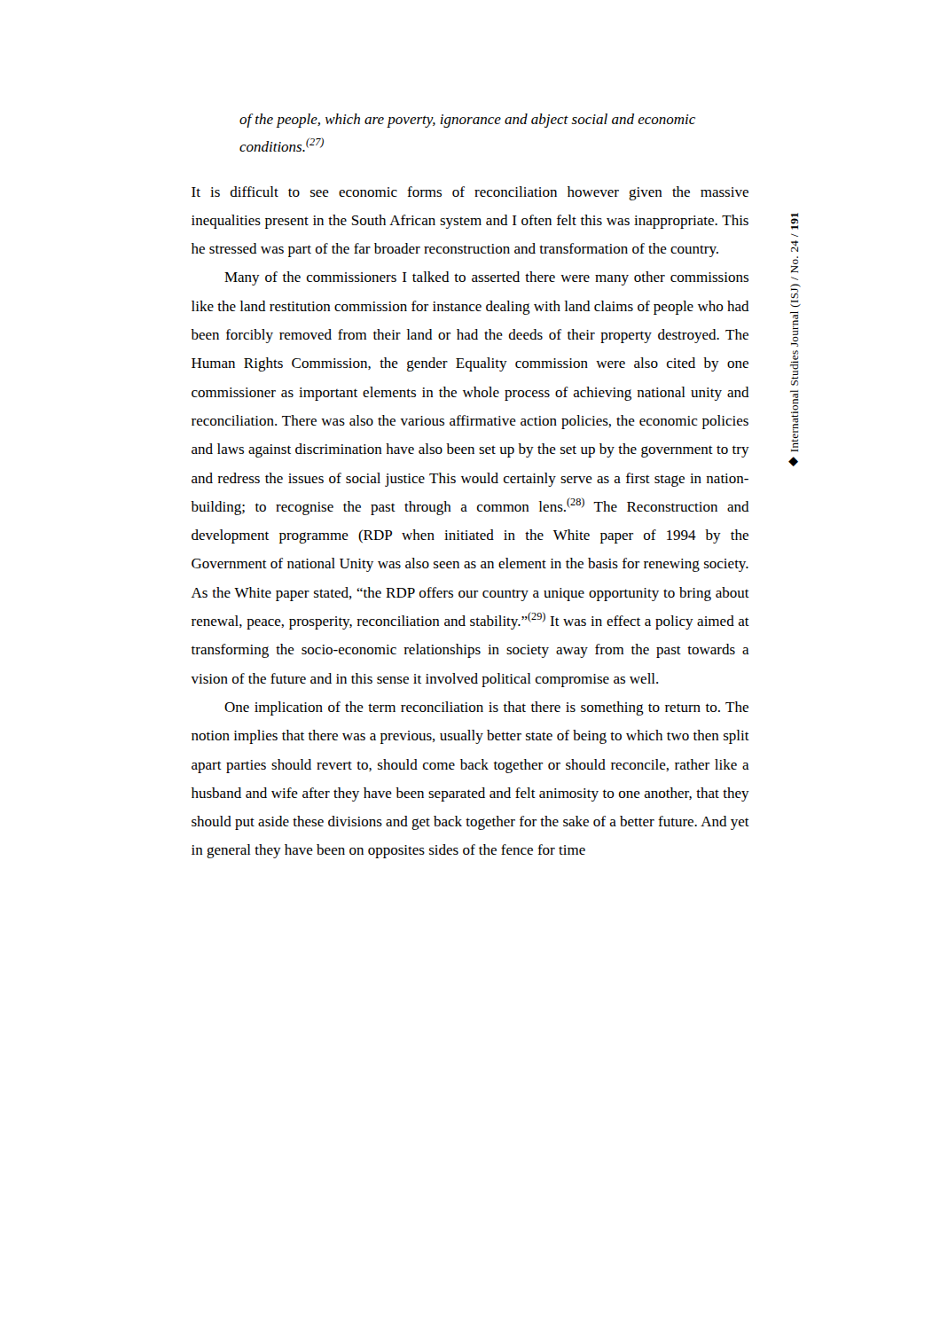◆ International Studies Journal (ISJ) / No. 24 / 191
of the people, which are poverty, ignorance and abject social and economic conditions.(27)
It is difficult to see economic forms of reconciliation however given the massive inequalities present in the South African system and I often felt this was inappropriate. This he stressed was part of the far broader reconstruction and transformation of the country.
Many of the commissioners I talked to asserted there were many other commissions like the land restitution commission for instance dealing with land claims of people who had been forcibly removed from their land or had the deeds of their property destroyed. The Human Rights Commission, the gender Equality commission were also cited by one commissioner as important elements in the whole process of achieving national unity and reconciliation. There was also the various affirmative action policies, the economic policies and laws against discrimination have also been set up by the set up by the government to try and redress the issues of social justice This would certainly serve as a first stage in nation-building; to recognise the past through a common lens.(28) The Reconstruction and development programme (RDP when initiated in the White paper of 1994 by the Government of national Unity was also seen as an element in the basis for renewing society. As the White paper stated, “the RDP offers our country a unique opportunity to bring about renewal, peace, prosperity, reconciliation and stability.”(29) It was in effect a policy aimed at transforming the socio-economic relationships in society away from the past towards a vision of the future and in this sense it involved political compromise as well.
One implication of the term reconciliation is that there is something to return to. The notion implies that there was a previous, usually better state of being to which two then split apart parties should revert to, should come back together or should reconcile, rather like a husband and wife after they have been separated and felt animosity to one another, that they should put aside these divisions and get back together for the sake of a better future. And yet in general they have been on opposites sides of the fence for time